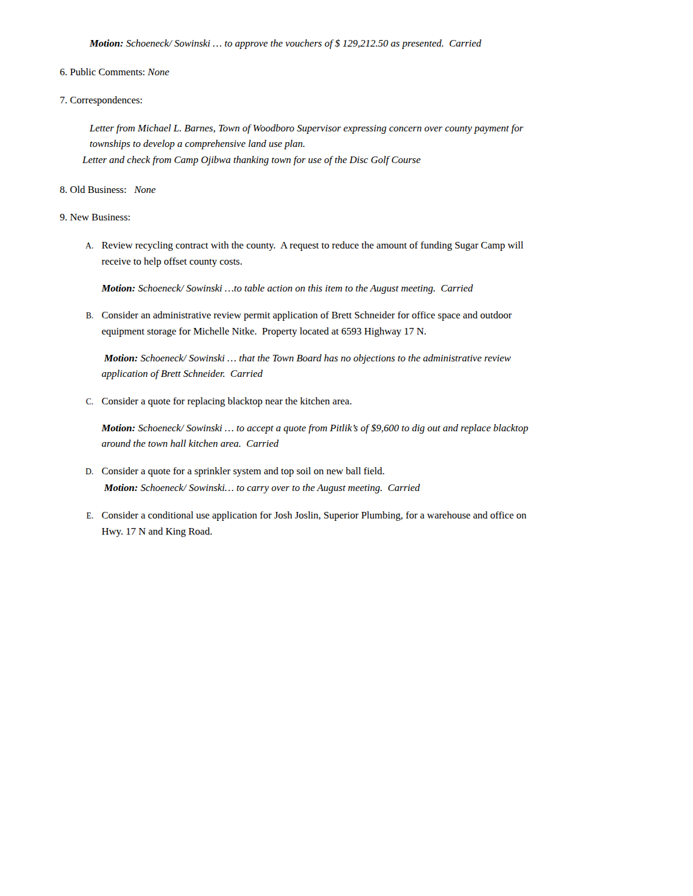Motion: Schoeneck/ Sowinski … to approve the vouchers of $ 129,212.50 as presented. Carried
6. Public Comments: None
7. Correspondences:
Letter from Michael L. Barnes, Town of Woodboro Supervisor expressing concern over county payment for townships to develop a comprehensive land use plan.
Letter and check from Camp Ojibwa thanking town for use of the Disc Golf Course
8. Old Business: None
9. New Business:
Review recycling contract with the county. A request to reduce the amount of funding Sugar Camp will receive to help offset county costs.
Motion: Schoeneck/ Sowinski …to table action on this item to the August meeting. Carried
Consider an administrative review permit application of Brett Schneider for office space and outdoor equipment storage for Michelle Nitke. Property located at 6593 Highway 17 N.
Motion: Schoeneck/ Sowinski … that the Town Board has no objections to the administrative review application of Brett Schneider. Carried
Consider a quote for replacing blacktop near the kitchen area.
Motion: Schoeneck/ Sowinski … to accept a quote from Pitlik’s of $9,600 to dig out and replace blacktop around the town hall kitchen area. Carried
Consider a quote for a sprinkler system and top soil on new ball field.
Motion: Schoeneck/ Sowinski… to carry over to the August meeting. Carried
Consider a conditional use application for Josh Joslin, Superior Plumbing, for a warehouse and office on Hwy. 17 N and King Road.